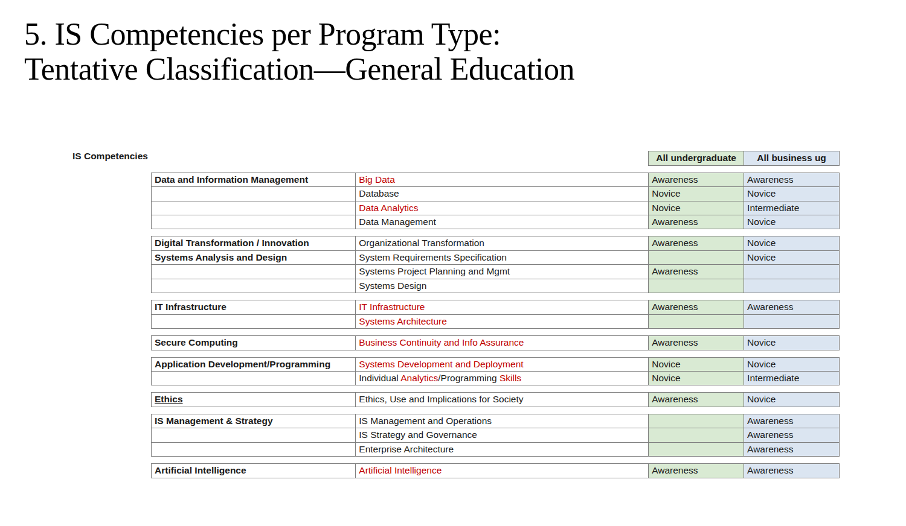5. IS Competencies per Program Type:
Tentative Classification—General Education
IS Competencies
| | | All undergraduate | All business ug |
| Data and Information Management | Big Data | Awareness | Awareness |
| | Database | Novice | Novice |
| | Data Analytics | Novice | Intermediate |
| | Data Management | Awareness | Novice |
| Digital Transformation / Innovation | Organizational Transformation | Awareness | Novice |
| Systems Analysis and Design | System Requirements Specification | | Novice |
| | Systems Project Planning and Mgmt | Awareness | |
| | Systems Design | | |
| IT Infrastructure | IT Infrastructure | Awareness | Awareness |
| | Systems Architecture | | |
| Secure Computing | Business Continuity and Info Assurance | Awareness | Novice |
| Application Development/Programming | Systems Development and Deployment | Novice | Novice |
| | Individual Analytics /Programming Skills | Novice | Intermediate |
| Ethics | Ethics, Use and Implications for Society | Awareness | Novice |
| IS Management & Strategy | IS Management and Operations | | Awareness |
| | IS Strategy and Governance | | Awareness |
| | Enterprise Architecture | | Awareness |
| Artificial Intelligence | Artificial Intelligence | Awareness | Awareness |